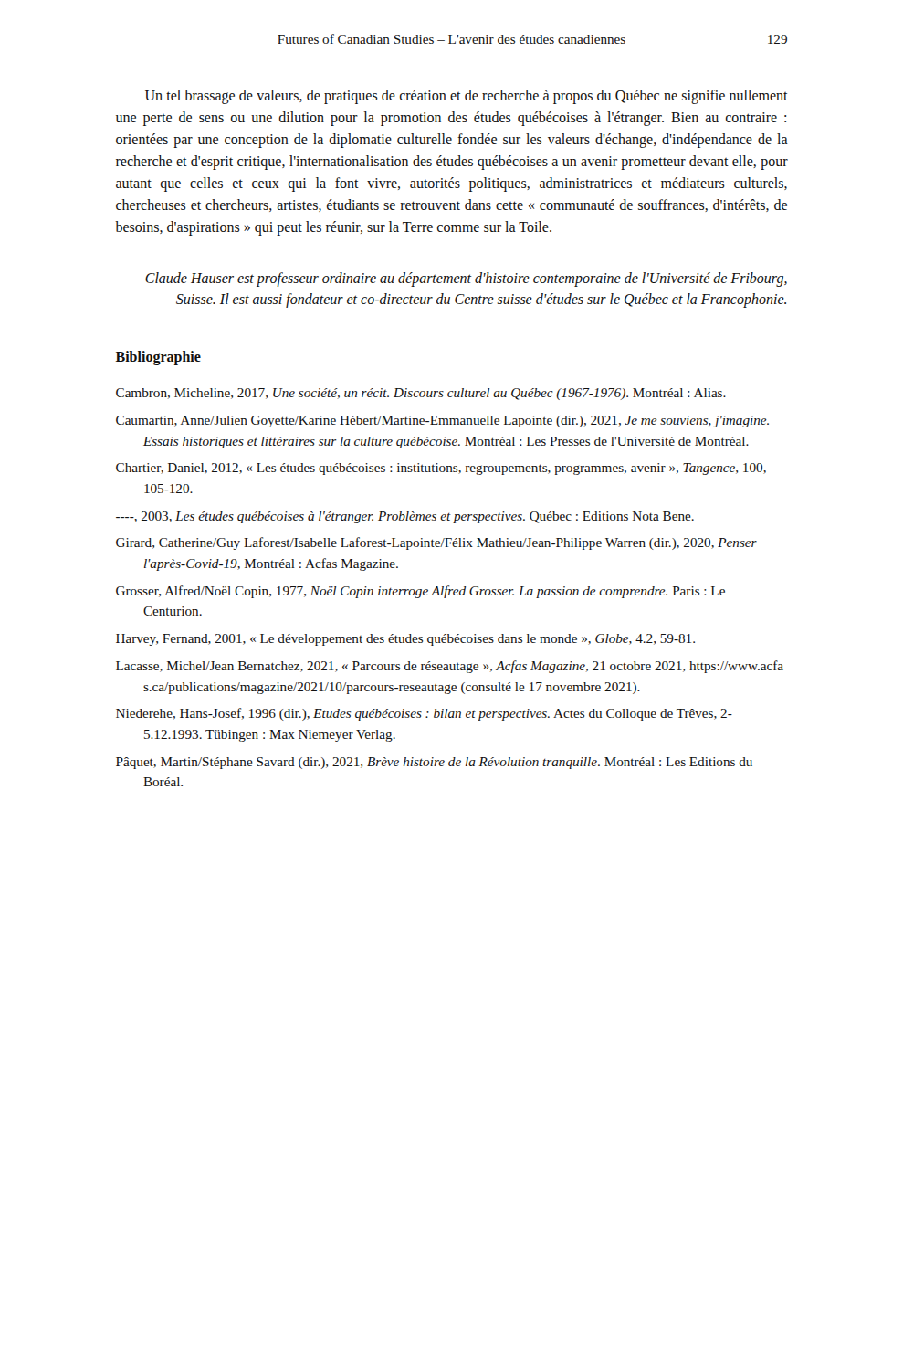Futures of Canadian Studies – L'avenir des études canadiennes 129
Un tel brassage de valeurs, de pratiques de création et de recherche à propos du Québec ne signifie nullement une perte de sens ou une dilution pour la promotion des études québécoises à l'étranger. Bien au contraire : orientées par une conception de la diplomatie culturelle fondée sur les valeurs d'échange, d'indépendance de la recherche et d'esprit critique, l'internationalisation des études québécoises a un avenir prometteur devant elle, pour autant que celles et ceux qui la font vivre, autorités politiques, administratrices et médiateurs culturels, chercheuses et chercheurs, artistes, étudiants se retrouvent dans cette « communauté de souffrances, d'intérêts, de besoins, d'aspirations » qui peut les réunir, sur la Terre comme sur la Toile.
Claude Hauser est professeur ordinaire au département d'histoire contemporaine de l'Université de Fribourg, Suisse. Il est aussi fondateur et co-directeur du Centre suisse d'études sur le Québec et la Francophonie.
Bibliographie
Cambron, Micheline, 2017, Une société, un récit. Discours culturel au Québec (1967-1976). Montréal : Alias.
Caumartin, Anne/Julien Goyette/Karine Hébert/Martine-Emmanuelle Lapointe (dir.), 2021, Je me souviens, j'imagine. Essais historiques et littéraires sur la culture québécoise. Montréal : Les Presses de l'Université de Montréal.
Chartier, Daniel, 2012, « Les études québécoises : institutions, regroupements, programmes, avenir », Tangence, 100, 105-120.
----, 2003, Les études québécoises à l'étranger. Problèmes et perspectives. Québec : Editions Nota Bene.
Girard, Catherine/Guy Laforest/Isabelle Laforest-Lapointe/Félix Mathieu/Jean-Philippe Warren (dir.), 2020, Penser l'après-Covid-19, Montréal : Acfas Magazine.
Grosser, Alfred/Noël Copin, 1977, Noël Copin interroge Alfred Grosser. La passion de comprendre. Paris : Le Centurion.
Harvey, Fernand, 2001, « Le développement des études québécoises dans le monde », Globe, 4.2, 59-81.
Lacasse, Michel/Jean Bernatchez, 2021, « Parcours de réseautage », Acfas Magazine, 21 octobre 2021, https://www.acfas.ca/publications/magazine/2021/10/parcours-reseautage (consulté le 17 novembre 2021).
Niederehe, Hans-Josef, 1996 (dir.), Etudes québécoises : bilan et perspectives. Actes du Colloque de Trêves, 2-5.12.1993. Tübingen : Max Niemeyer Verlag.
Pâquet, Martin/Stéphane Savard (dir.), 2021, Brève histoire de la Révolution tranquille. Montréal : Les Editions du Boréal.